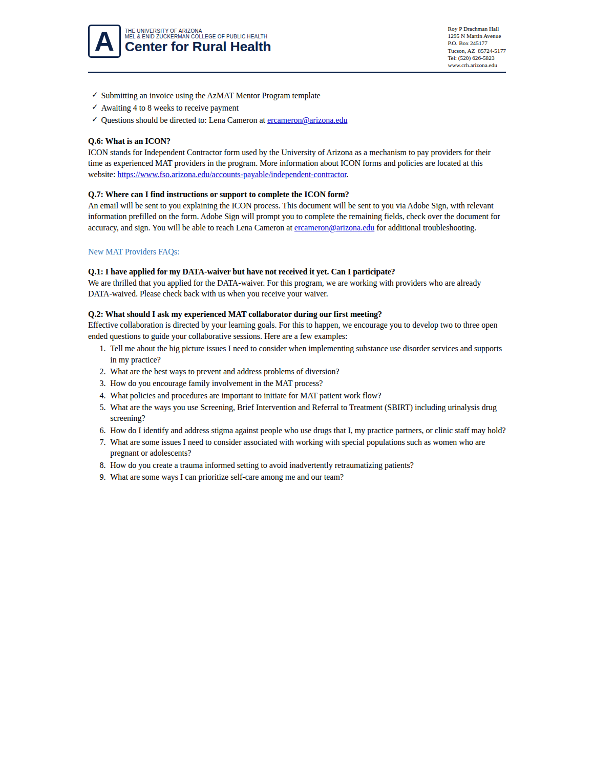A
THE UNIVERSITY OF ARIZONA
MEL & ENID ZUCKERMAN COLLEGE OF PUBLIC HEALTH
Center for Rural Health
Roy P Drachman Hall
1295 N Martin Avenue
P.O. Box 245177
Tucson, AZ 85724-5177
Tel: (520) 626-5823
www.crh.arizona.edu
Submitting an invoice using the AzMAT Mentor Program template
Awaiting 4 to 8 weeks to receive payment
Questions should be directed to: Lena Cameron at ercameron@arizona.edu
Q.6: What is an ICON?
ICON stands for Independent Contractor form used by the University of Arizona as a mechanism to pay providers for their time as experienced MAT providers in the program. More information about ICON forms and policies are located at this website: https://www.fso.arizona.edu/accounts-payable/independent-contractor.
Q.7: Where can I find instructions or support to complete the ICON form?
An email will be sent to you explaining the ICON process. This document will be sent to you via Adobe Sign, with relevant information prefilled on the form. Adobe Sign will prompt you to complete the remaining fields, check over the document for accuracy, and sign. You will be able to reach Lena Cameron at ercameron@arizona.edu for additional troubleshooting.
New MAT Providers FAQs:
Q.1: I have applied for my DATA-waiver but have not received it yet. Can I participate?
We are thrilled that you applied for the DATA-waiver. For this program, we are working with providers who are already DATA-waived. Please check back with us when you receive your waiver.
Q.2: What should I ask my experienced MAT collaborator during our first meeting?
Effective collaboration is directed by your learning goals. For this to happen, we encourage you to develop two to three open ended questions to guide your collaborative sessions. Here are a few examples:
Tell me about the big picture issues I need to consider when implementing substance use disorder services and supports in my practice?
What are the best ways to prevent and address problems of diversion?
How do you encourage family involvement in the MAT process?
What policies and procedures are important to initiate for MAT patient work flow?
What are the ways you use Screening, Brief Intervention and Referral to Treatment (SBIRT) including urinalysis drug screening?
How do I identify and address stigma against people who use drugs that I, my practice partners, or clinic staff may hold?
What are some issues I need to consider associated with working with special populations such as women who are pregnant or adolescents?
How do you create a trauma informed setting to avoid inadvertently retraumatizing patients?
What are some ways I can prioritize self-care among me and our team?